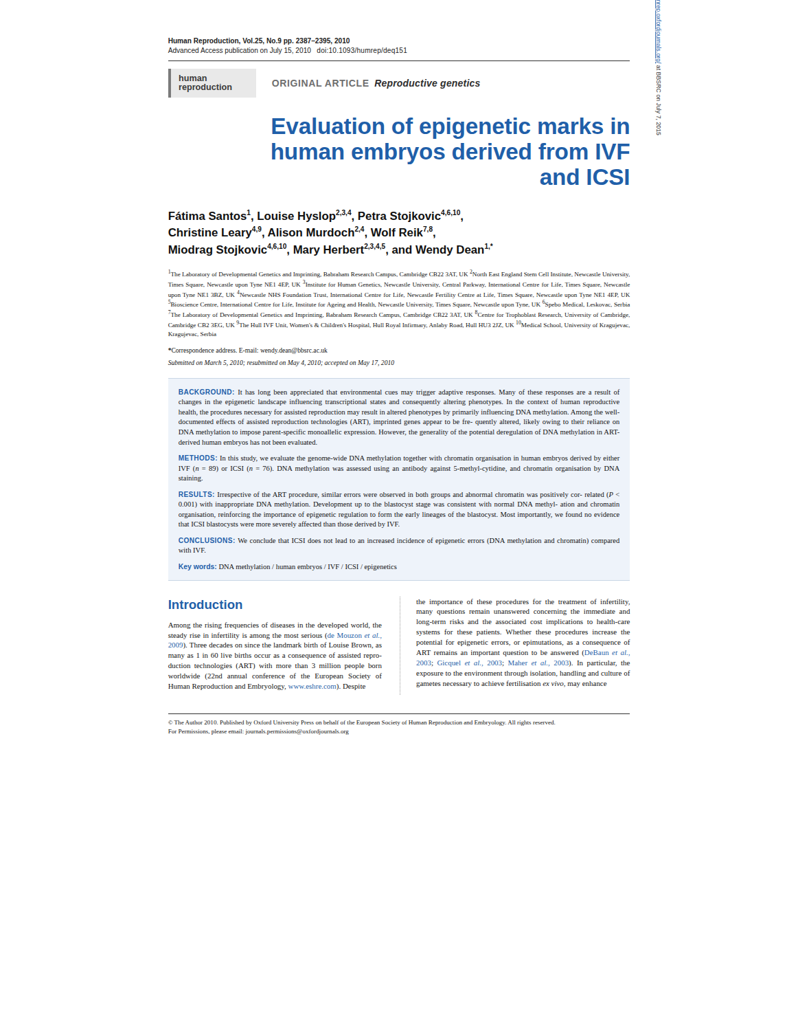Human Reproduction, Vol.25, No.9 pp. 2387–2395, 2010
Advanced Access publication on July 15, 2010 doi:10.1093/humrep/deq151
human
reproduction
ORIGINAL ARTICLE Reproductive genetics
Evaluation of epigenetic marks in
human embryos derived from IVF
and ICSI
Fátima Santos1, Louise Hyslop2,3,4, Petra Stojkovic4,6,10,
Christine Leary4,9, Alison Murdoch2,4, Wolf Reik7,8,
Miodrag Stojkovic4,6,10, Mary Herbert2,3,4,5, and Wendy Dean1,*
1The Laboratory of Developmental Genetics and Imprinting, Babraham Research Campus, Cambridge CB22 3AT, UK 2North East England Stem Cell Institute, Newcastle University, Times Square, Newcastle upon Tyne NE1 4EP, UK 3Institute for Human Genetics, Newcastle University, Central Parkway, International Centre for Life, Times Square, Newcastle upon Tyne NE1 3BZ, UK 4Newcastle NHS Foundation Trust, International Centre for Life, Newcastle Fertility Centre at Life, Times Square, Newcastle upon Tyne NE1 4EP, UK 5Bioscience Centre, International Centre for Life, Institute for Ageing and Health, Newcastle University, Times Square, Newcastle upon Tyne, UK 6Spebo Medical, Leskovac, Serbia 7The Laboratory of Developmental Genetics and Imprinting, Babraham Research Campus, Cambridge CB22 3AT, UK 8Centre for Trophoblast Research, University of Cambridge, Cambridge CB2 3EG, UK 9The Hull IVF Unit, Women's & Children's Hospital, Hull Royal Infirmary, Anlaby Road, Hull HU3 2JZ, UK 10Medical School, University of Kragujevac, Kragujevac, Serbia
*Correspondence address. E-mail: wendy.dean@bbsrc.ac.uk
Submitted on March 5, 2010; resubmitted on May 4, 2010; accepted on May 17, 2010
BACKGROUND: It has long been appreciated that environmental cues may trigger adaptive responses. Many of these responses are a result of changes in the epigenetic landscape influencing transcriptional states and consequently altering phenotypes. In the context of human reproductive health, the procedures necessary for assisted reproduction may result in altered phenotypes by primarily influencing DNA methylation. Among the well-documented effects of assisted reproduction technologies (ART), imprinted genes appear to be fre- quently altered, likely owing to their reliance on DNA methylation to impose parent-specific monoallelic expression. However, the generality of the potential deregulation of DNA methylation in ART-derived human embryos has not been evaluated.
METHODS: In this study, we evaluate the genome-wide DNA methylation together with chromatin organisation in human embryos derived by either IVF (n = 89) or ICSI (n = 76). DNA methylation was assessed using an antibody against 5-methyl-cytidine, and chromatin organisation by DNA staining.
RESULTS: Irrespective of the ART procedure, similar errors were observed in both groups and abnormal chromatin was positively cor- related (P < 0.001) with inappropriate DNA methylation. Development up to the blastocyst stage was consistent with normal DNA methyl- ation and chromatin organisation, reinforcing the importance of epigenetic regulation to form the early lineages of the blastocyst. Most importantly, we found no evidence that ICSI blastocysts were more severely affected than those derived by IVF.
CONCLUSIONS: We conclude that ICSI does not lead to an increased incidence of epigenetic errors (DNA methylation and chromatin) compared with IVF.
Key words: DNA methylation / human embryos / IVF / ICSI / epigenetics
Introduction
Among the rising frequencies of diseases in the developed world, the steady rise in infertility is among the most serious (de Mouzon et al., 2009). Three decades on since the landmark birth of Louise Brown, as many as 1 in 60 live births occur as a consequence of assisted repro- duction technologies (ART) with more than 3 million people born worldwide (22nd annual conference of the European Society of Human Reproduction and Embryology, www.eshre.com). Despite
the importance of these procedures for the treatment of infertility, many questions remain unanswered concerning the immediate and long-term risks and the associated cost implications to health-care systems for these patients. Whether these procedures increase the potential for epigenetic errors, or epimutations, as a consequence of ART remains an important question to be answered (DeBaun et al., 2003; Gicquel et al., 2003; Maher et al., 2003). In particular, the exposure to the environment through isolation, handling and culture of gametes necessary to achieve fertilisation ex vivo, may enhance
© The Author 2010. Published by Oxford University Press on behalf of the European Society of Human Reproduction and Embryology. All rights reserved.
For Permissions, please email: journals.permissions@oxfordjournals.org
Downloaded from http://humrep.oxfordjournals.org/ at BBSRC on July 7, 2015